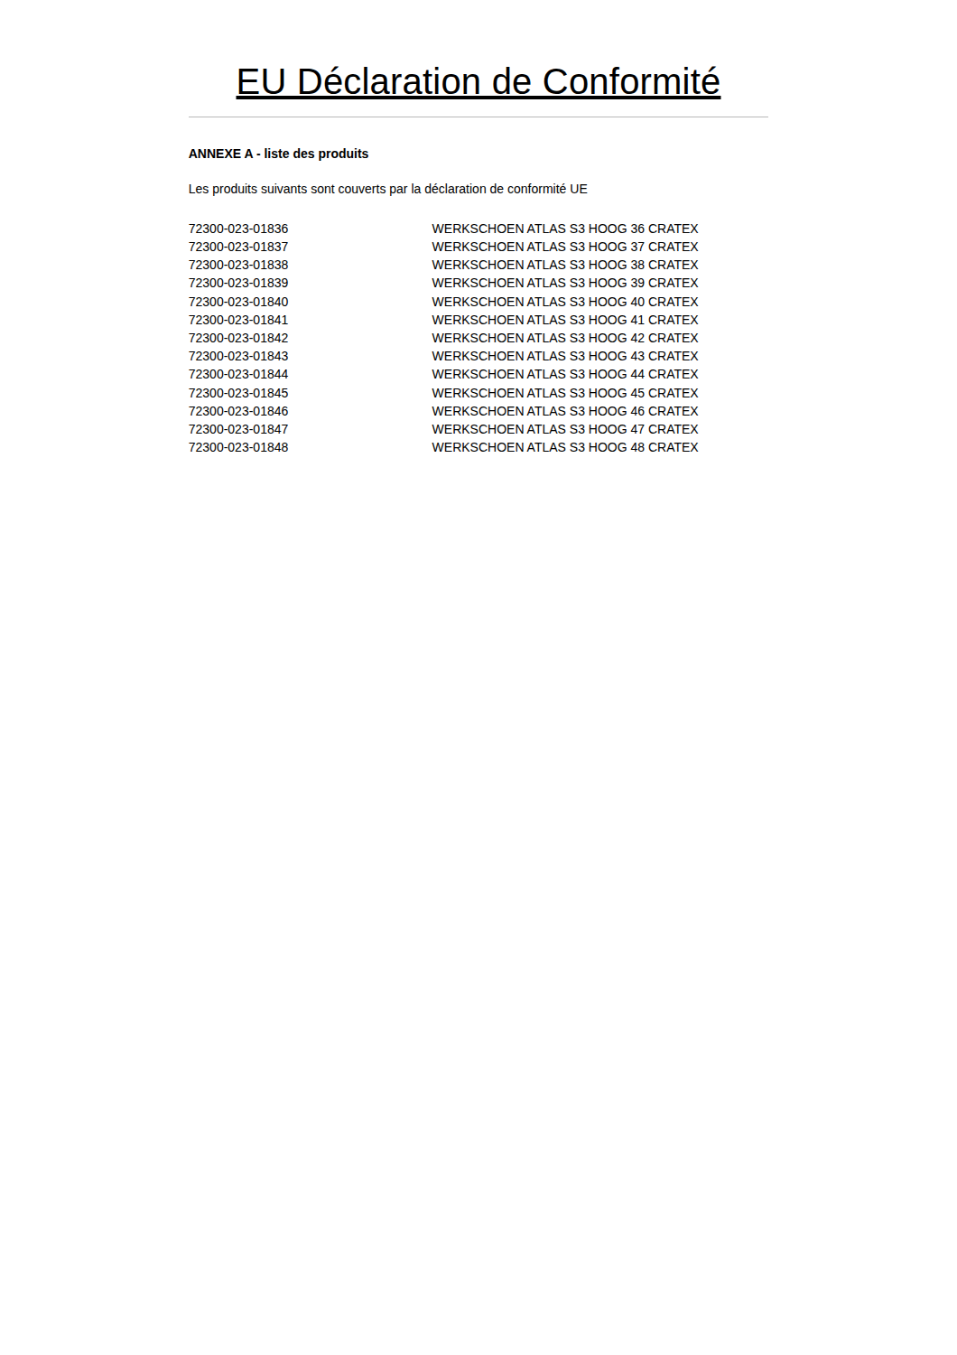EU Déclaration de Conformité
ANNEXE A - liste des produits
Les produits suivants sont couverts par la déclaration de conformité UE
| 72300-023-01836 | WERKSCHOEN ATLAS S3 HOOG 36 CRATEX |
| 72300-023-01837 | WERKSCHOEN ATLAS S3 HOOG 37 CRATEX |
| 72300-023-01838 | WERKSCHOEN ATLAS S3 HOOG 38 CRATEX |
| 72300-023-01839 | WERKSCHOEN ATLAS S3 HOOG 39 CRATEX |
| 72300-023-01840 | WERKSCHOEN ATLAS S3 HOOG 40 CRATEX |
| 72300-023-01841 | WERKSCHOEN ATLAS S3 HOOG 41 CRATEX |
| 72300-023-01842 | WERKSCHOEN ATLAS S3 HOOG 42 CRATEX |
| 72300-023-01843 | WERKSCHOEN ATLAS S3 HOOG 43 CRATEX |
| 72300-023-01844 | WERKSCHOEN ATLAS S3 HOOG 44 CRATEX |
| 72300-023-01845 | WERKSCHOEN ATLAS S3 HOOG 45 CRATEX |
| 72300-023-01846 | WERKSCHOEN ATLAS S3 HOOG 46 CRATEX |
| 72300-023-01847 | WERKSCHOEN ATLAS S3 HOOG 47 CRATEX |
| 72300-023-01848 | WERKSCHOEN ATLAS S3 HOOG 48 CRATEX |